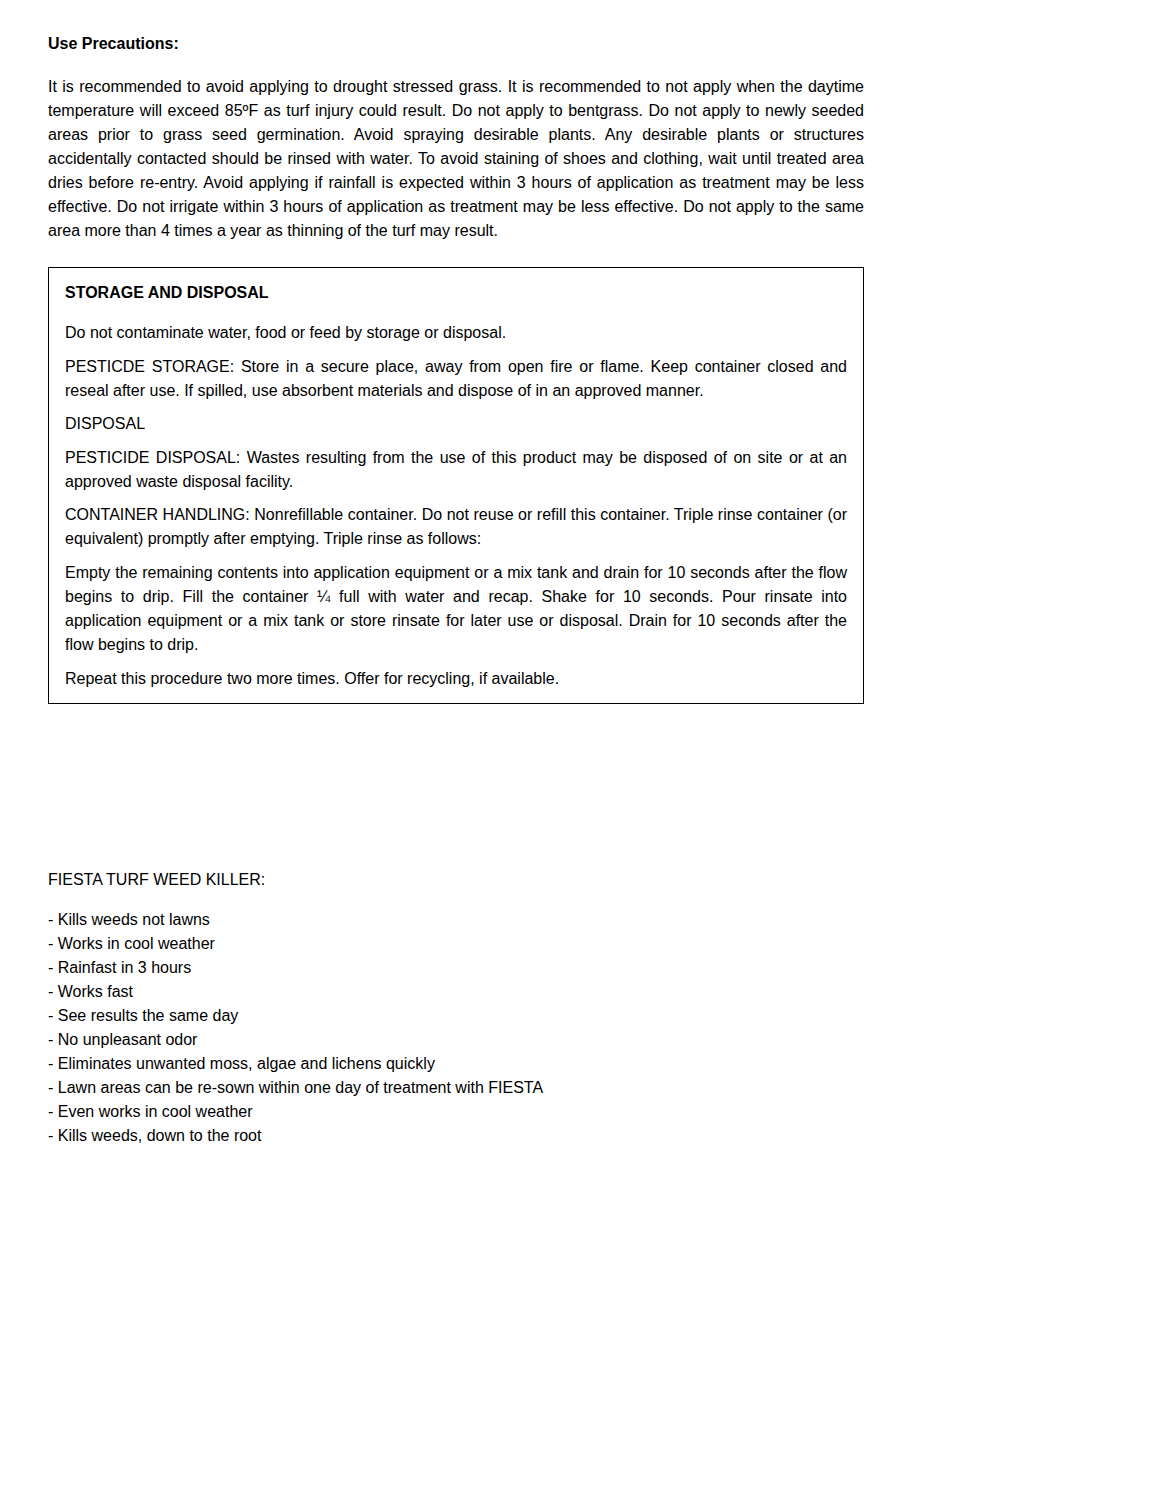Use Precautions:
It is recommended to avoid applying to drought stressed grass. It is recommended to not apply when the daytime temperature will exceed 85ºF as turf injury could result. Do not apply to bentgrass. Do not apply to newly seeded areas prior to grass seed germination. Avoid spraying desirable plants. Any desirable plants or structures accidentally contacted should be rinsed with water. To avoid staining of shoes and clothing, wait until treated area dries before re-entry. Avoid applying if rainfall is expected within 3 hours of application as treatment may be less effective. Do not irrigate within 3 hours of application as treatment may be less effective. Do not apply to the same area more than 4 times a year as thinning of the turf may result.
STORAGE AND DISPOSAL
Do not contaminate water, food or feed by storage or disposal.
PESTICDE STORAGE: Store in a secure place, away from open fire or flame. Keep container closed and reseal after use. If spilled, use absorbent materials and dispose of in an approved manner.
DISPOSAL
PESTICIDE DISPOSAL: Wastes resulting from the use of this product may be disposed of on site or at an approved waste disposal facility.
CONTAINER HANDLING: Nonrefillable container. Do not reuse or refill this container. Triple rinse container (or equivalent) promptly after emptying. Triple rinse as follows:
Empty the remaining contents into application equipment or a mix tank and drain for 10 seconds after the flow begins to drip. Fill the container ¼ full with water and recap. Shake for 10 seconds. Pour rinsate into application equipment or a mix tank or store rinsate for later use or disposal. Drain for 10 seconds after the flow begins to drip.
Repeat this procedure two more times. Offer for recycling, if available.
FIESTA TURF WEED KILLER:
Kills weeds not lawns
Works in cool weather
Rainfast in 3 hours
Works fast
See results the same day
No unpleasant odor
Eliminates unwanted moss, algae and lichens quickly
Lawn areas can be re-sown within one day of treatment with FIESTA
Even works in cool weather
Kills weeds, down to the root